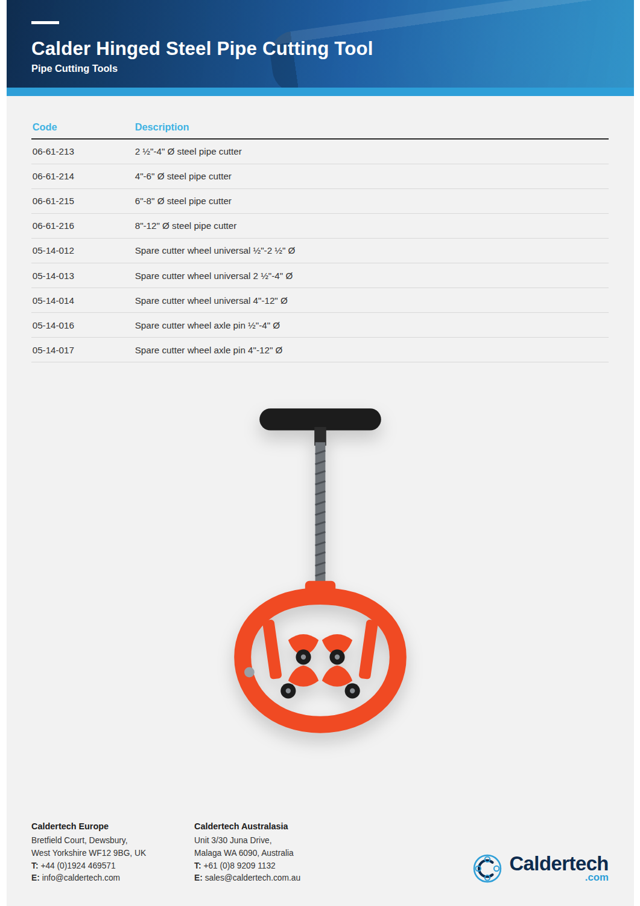Calder Hinged Steel Pipe Cutting Tool
Pipe Cutting Tools
Product codes and descriptions for the Calder Hinged Steel Pipe Cutting Tool
| Code | Description |
| --- | --- |
| 06-61-213 | 2 ½"-4" Ø steel pipe cutter |
| 06-61-214 | 4"-6" Ø steel pipe cutter |
| 06-61-215 | 6"-8" Ø steel pipe cutter |
| 06-61-216 | 8"-12" Ø steel pipe cutter |
| 05-14-012 | Spare cutter wheel universal ½"-2 ½" Ø |
| 05-14-013 | Spare cutter wheel universal 2 ½"-4" Ø |
| 05-14-014 | Spare cutter wheel universal 4"-12" Ø |
| 05-14-016 | Spare cutter wheel axle pin ½"-4" Ø |
| 05-14-017 | Spare cutter wheel axle pin 4"-12" Ø |
Calder hinged steel pipe cutting tool An orange hinged pipe cutter with four cutting wheels and a long threaded shaft topped by a black T-bar handle.
Caldertech Europe
Bretfield Court, Dewsbury,
West Yorkshire WF12 9BG, UK
T: +44 (0)1924 469571
E: info@caldertech.com
Caldertech Australasia
Unit 3/30 Juna Drive,
Malaga WA 6090, Australia
T: +61 (0)8 9209 1132
E: sales@caldertech.com.au
Caldertech .com